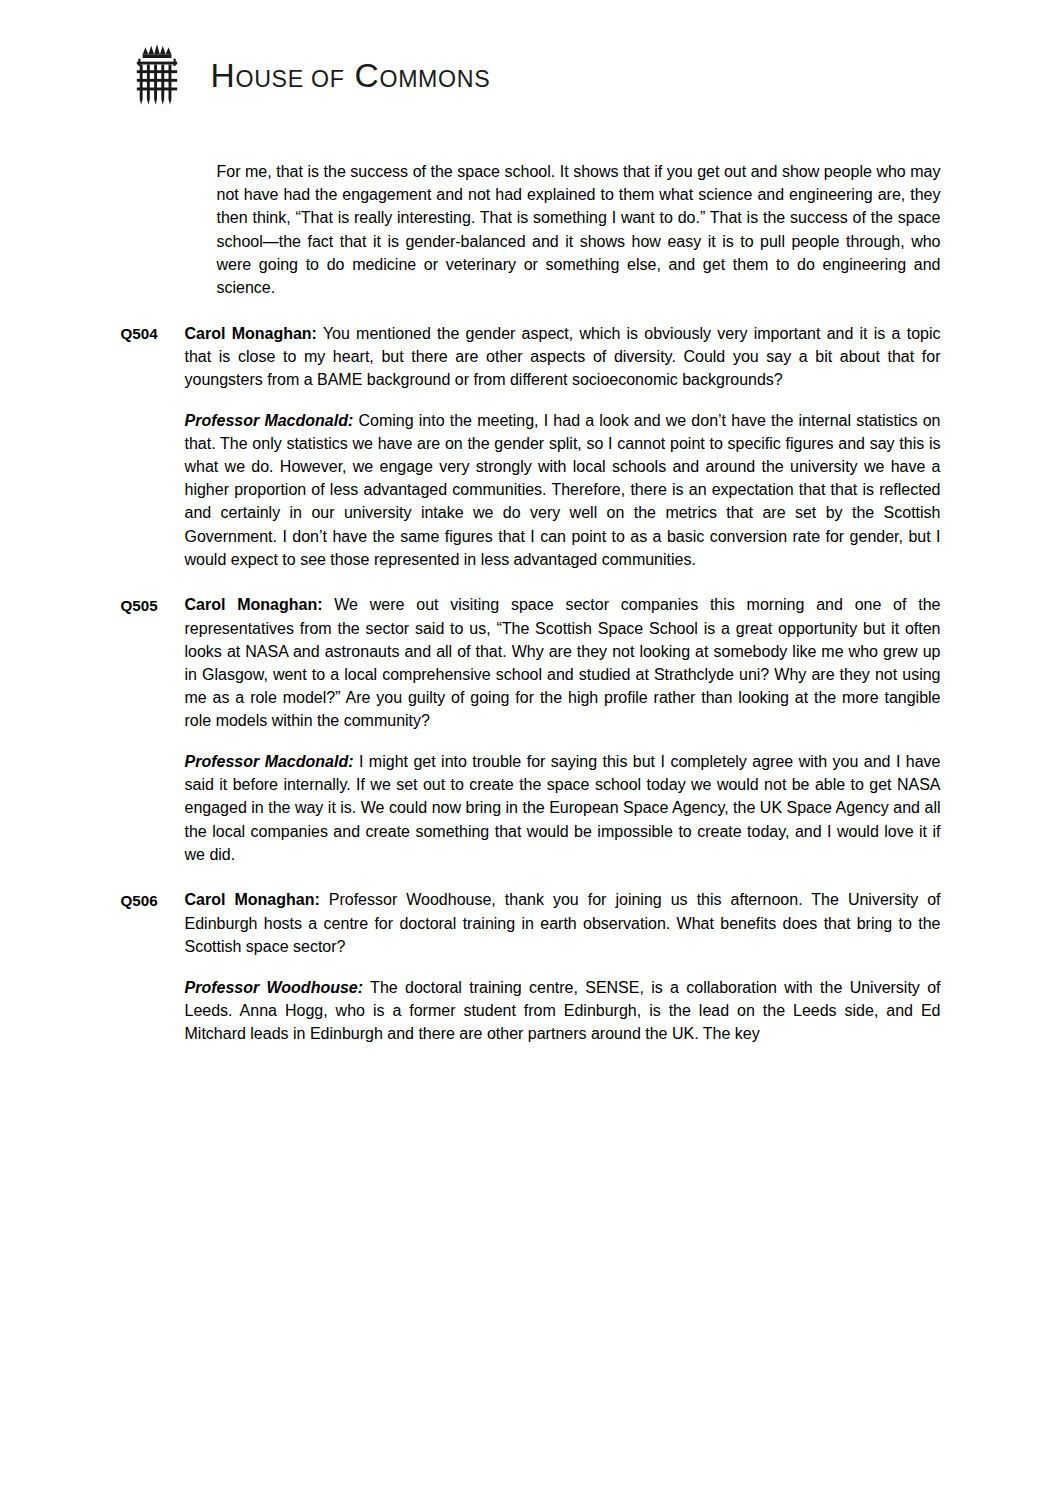HOUSE OF COMMONS
For me, that is the success of the space school. It shows that if you get out and show people who may not have had the engagement and not had explained to them what science and engineering are, they then think, “That is really interesting. That is something I want to do.” That is the success of the space school—the fact that it is gender-balanced and it shows how easy it is to pull people through, who were going to do medicine or veterinary or something else, and get them to do engineering and science.
Q504
Carol Monaghan: You mentioned the gender aspect, which is obviously very important and it is a topic that is close to my heart, but there are other aspects of diversity. Could you say a bit about that for youngsters from a BAME background or from different socioeconomic backgrounds?
Professor Macdonald: Coming into the meeting, I had a look and we don’t have the internal statistics on that. The only statistics we have are on the gender split, so I cannot point to specific figures and say this is what we do. However, we engage very strongly with local schools and around the university we have a higher proportion of less advantaged communities. Therefore, there is an expectation that that is reflected and certainly in our university intake we do very well on the metrics that are set by the Scottish Government. I don’t have the same figures that I can point to as a basic conversion rate for gender, but I would expect to see those represented in less advantaged communities.
Q505
Carol Monaghan: We were out visiting space sector companies this morning and one of the representatives from the sector said to us, “The Scottish Space School is a great opportunity but it often looks at NASA and astronauts and all of that. Why are they not looking at somebody like me who grew up in Glasgow, went to a local comprehensive school and studied at Strathclyde uni? Why are they not using me as a role model?” Are you guilty of going for the high profile rather than looking at the more tangible role models within the community?
Professor Macdonald: I might get into trouble for saying this but I completely agree with you and I have said it before internally. If we set out to create the space school today we would not be able to get NASA engaged in the way it is. We could now bring in the European Space Agency, the UK Space Agency and all the local companies and create something that would be impossible to create today, and I would love it if we did.
Q506
Carol Monaghan: Professor Woodhouse, thank you for joining us this afternoon. The University of Edinburgh hosts a centre for doctoral training in earth observation. What benefits does that bring to the Scottish space sector?
Professor Woodhouse: The doctoral training centre, SENSE, is a collaboration with the University of Leeds. Anna Hogg, who is a former student from Edinburgh, is the lead on the Leeds side, and Ed Mitchard leads in Edinburgh and there are other partners around the UK. The key